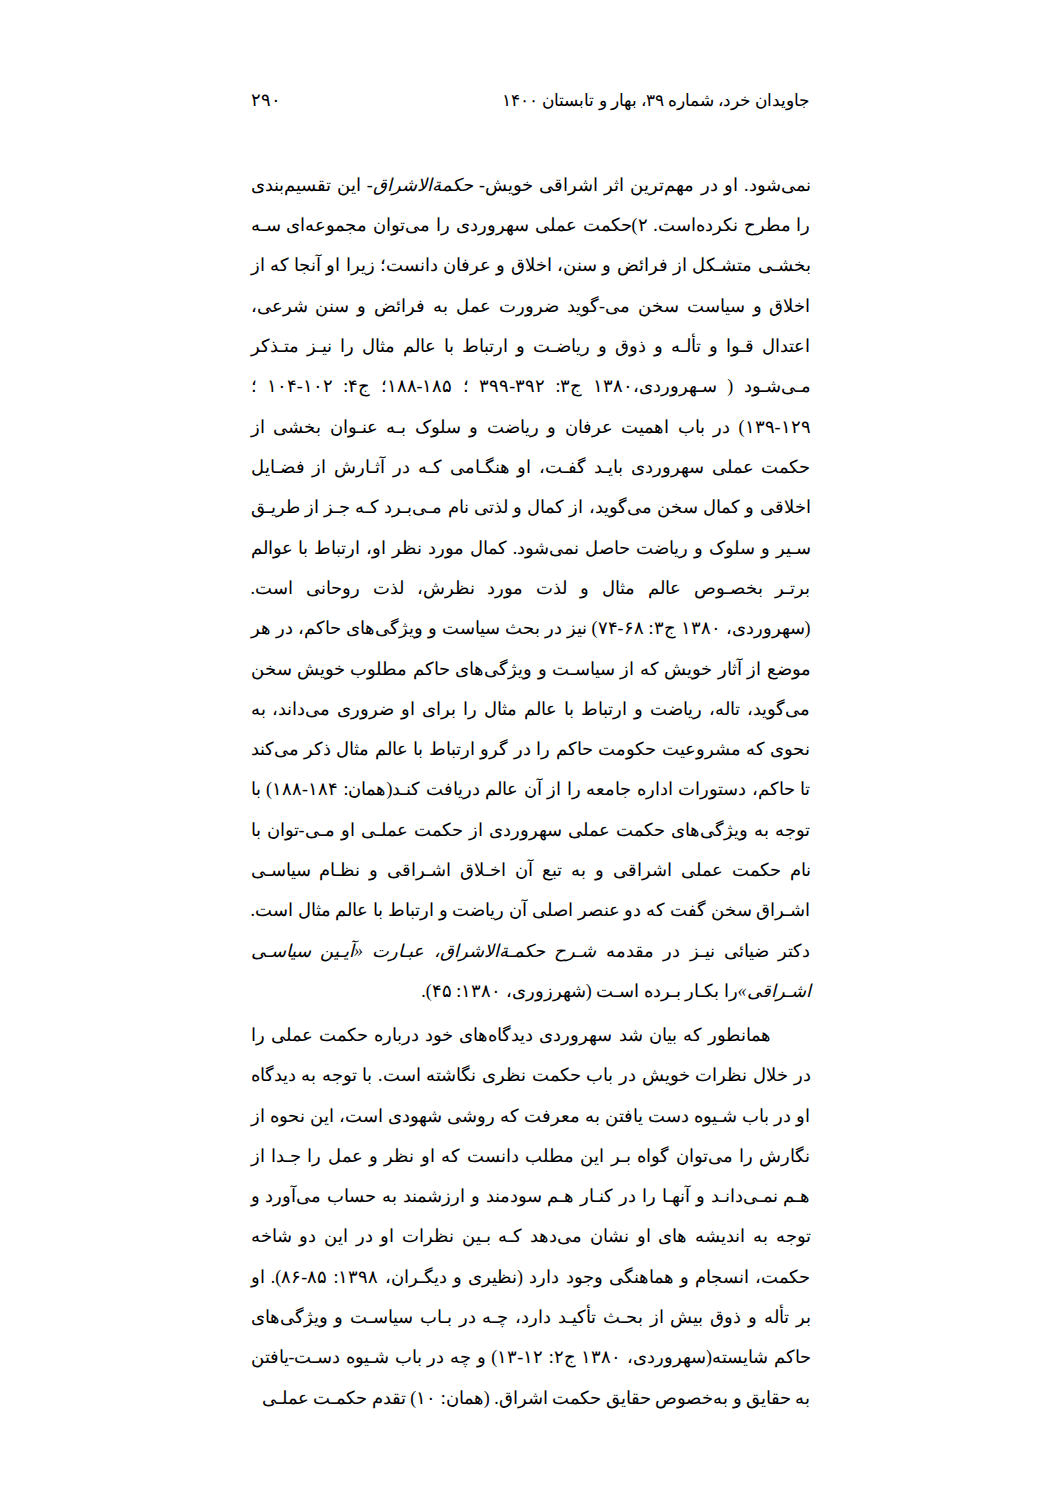جاویدان خرد، شماره ۳۹، بهار و تابستان ۱۴۰۰ ۲۹۰
نمی‌شود. او در مهم‌ترین اثر اشراقی خویش- حکمة‌الاشراق- این تقسیم‌بندی را مطرح نکرده‌است. ۲)حکمت عملی سهروردی را می‌توان مجموعه‌ای سـه بخشـی متشـکل از فرائض و سنن، اخلاق و عرفان دانست؛ زیرا او آنجا که از اخلاق و سیاست سخن می‌-گوید ضرورت عمل به فرائض و سنن شرعی، اعتدال قـوا و تألـه و ذوق و ریاضـت و ارتباط با عالم مثال را نیـز متـذکر مـی‌شـود ( سـهروردی،۱۳۸۰ ج۳: ۳۹۲-۳۹۹ ؛ ۱۸۵-۱۸۸؛ ج۴: ۱۰۲-۱۰۴ ؛۱۲۹-۱۳۹) در باب اهمیت عرفان و ریاضت و سلوک بـه عنـوان بخشی از حکمت عملی سهروردی بایـد گفـت، او هنگـامی کـه در آثـارش از فضـایل اخلاقی و کمال سخن می‌گوید، از کمال و لذتی نام مـی‌بـرد کـه جـز از طریـق سـیر و سلوک و ریاضت حاصل نمی‌شود. کمال مورد نظر او، ارتباط با عوالم برتـر بخصـوص عالم مثال و لذت مورد نظرش، لذت روحانی است.(سهروردی، ۱۳۸۰ ج۳: ۶۸-۷۴) نیز در بحث سیاست و ویژگی‌های حاکم، در هر موضع از آثار خویش که از سیاسـت و ویژگی‌های حاکم مطلوب خویش سخن می‌گوید، تاله، ریاضت و ارتباط با عالم مثال را برای او ضروری می‌داند، به نحوی که مشروعیت حکومت حاکم را در گرو ارتباط با عالم مثال ذکر می‌کند تا حاکم، دستورات اداره جامعه را از آن عالم دریافت کنـد(همان: ۱۸۴-۱۸۸) با توجه به ویژگی‌های حکمت عملی سهروردی از حکمت عملـی او مـی‌-توان با نام حکمت عملی اشراقی و به تبع آن اخـلاق اشـراقی و نظـام سیاسـی اشـراق سخن گفت که دو عنصر اصلی آن ریاضت و ارتباط با عالم مثال است. دکتر ضیائی نیـز در مقدمه شـرح حکمـة‌الاشراق، عبـارت «آیـین سیاسـی اشـراقی»را بکـار بـرده اسـت (شهرزوری، ۱۳۸۰: ۴۵).
همانطور که بیان شد سهروردی دیدگاه‌های خود درباره حکمت عملی را در خلال نظرات خویش در باب حکمت نظری نگاشته است. با توجه به دیدگاه او در باب شـیوه دست یافتن به معرفت که روشی شهودی است، این نحوه از نگارش را می‌توان گواه بـر این مطلب دانست که او نظر و عمل را جـدا از هـم نمـی‌دانـد و آنهـا را در کنـار هـم سودمند و ارزشمند به حساب می‌آورد و توجه به اندیشه های او نشان می‌دهد کـه بـین نظرات او در این دو شاخه حکمت، انسجام و هماهنگی وجود دارد (نظیری و دیگـران، ۱۳۹۸: ۸۵-۸۶). او بر تأله و ذوق بیش از بحـث تأکیـد دارد، چـه در بـاب سیاسـت و ویژگی‌های حاکم شایسته(سهروردی، ۱۳۸۰ ج۲: ۱۲-۱۳) و چه در باب شـیوه دسـت-یافتن به حقایق و به‌خصوص حقایق حکمت اشراق. (همان: ۱۰) تقدم حکمـت عملـی